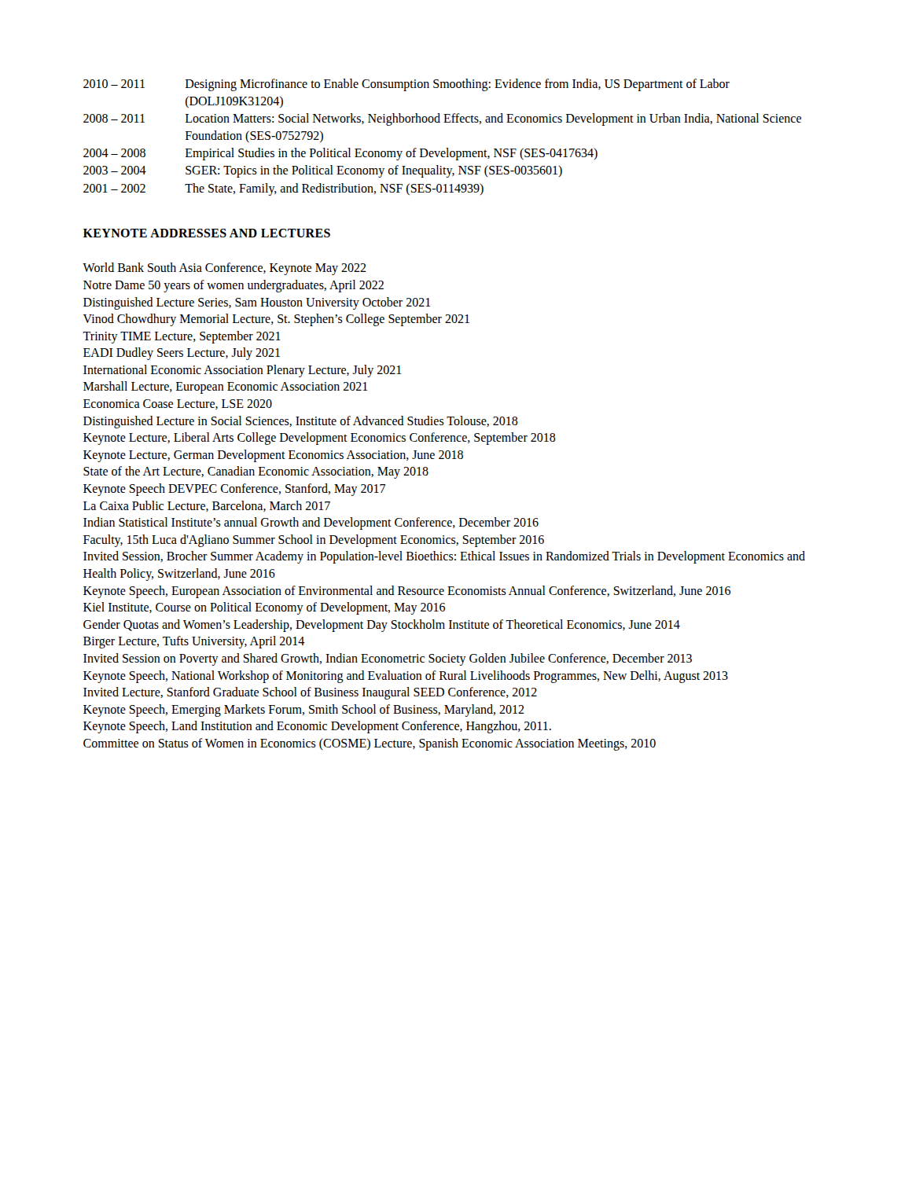| 2010 – 2011 | Designing Microfinance to Enable Consumption Smoothing: Evidence from India, US Department of Labor (DOLJ109K31204) |
| 2008 – 2011 | Location Matters: Social Networks, Neighborhood Effects, and Economics Development in Urban India, National Science Foundation (SES-0752792) |
| 2004 – 2008 | Empirical Studies in the Political Economy of Development, NSF (SES-0417634) |
| 2003 – 2004 | SGER: Topics in the Political Economy of Inequality, NSF (SES-0035601) |
| 2001 – 2002 | The State, Family, and Redistribution, NSF (SES-0114939) |
KEYNOTE ADDRESSES AND LECTURES
World Bank South Asia Conference, Keynote May 2022
Notre Dame 50 years of women undergraduates, April 2022
Distinguished Lecture Series, Sam Houston University October 2021
Vinod Chowdhury Memorial Lecture, St. Stephen’s College September 2021
Trinity TIME Lecture, September 2021
EADI Dudley Seers Lecture, July 2021
International Economic Association Plenary Lecture, July 2021
Marshall Lecture, European Economic Association 2021
Economica Coase Lecture, LSE 2020
Distinguished Lecture in Social Sciences, Institute of Advanced Studies Tolouse, 2018
Keynote Lecture, Liberal Arts College Development Economics Conference, September 2018
Keynote Lecture, German Development Economics Association, June 2018
State of the Art Lecture, Canadian Economic Association, May 2018
Keynote Speech DEVPEC Conference, Stanford, May 2017
La Caixa Public Lecture, Barcelona, March 2017
Indian Statistical Institute’s annual Growth and Development Conference, December 2016
Faculty, 15th Luca d'Agliano Summer School in Development Economics, September 2016
Invited Session, Brocher Summer Academy in Population-level Bioethics: Ethical Issues in Randomized Trials in Development Economics and Health Policy, Switzerland, June 2016
Keynote Speech, European Association of Environmental and Resource Economists Annual Conference, Switzerland, June 2016
Kiel Institute, Course on Political Economy of Development, May 2016
Gender Quotas and Women’s Leadership, Development Day Stockholm Institute of Theoretical Economics, June 2014
Birger Lecture, Tufts University, April 2014
Invited Session on Poverty and Shared Growth, Indian Econometric Society Golden Jubilee Conference, December 2013
Keynote Speech, National Workshop of Monitoring and Evaluation of Rural Livelihoods Programmes, New Delhi, August 2013
Invited Lecture, Stanford Graduate School of Business Inaugural SEED Conference, 2012
Keynote Speech, Emerging Markets Forum, Smith School of Business, Maryland, 2012
Keynote Speech, Land Institution and Economic Development Conference, Hangzhou, 2011.
Committee on Status of Women in Economics (COSME) Lecture, Spanish Economic Association Meetings, 2010